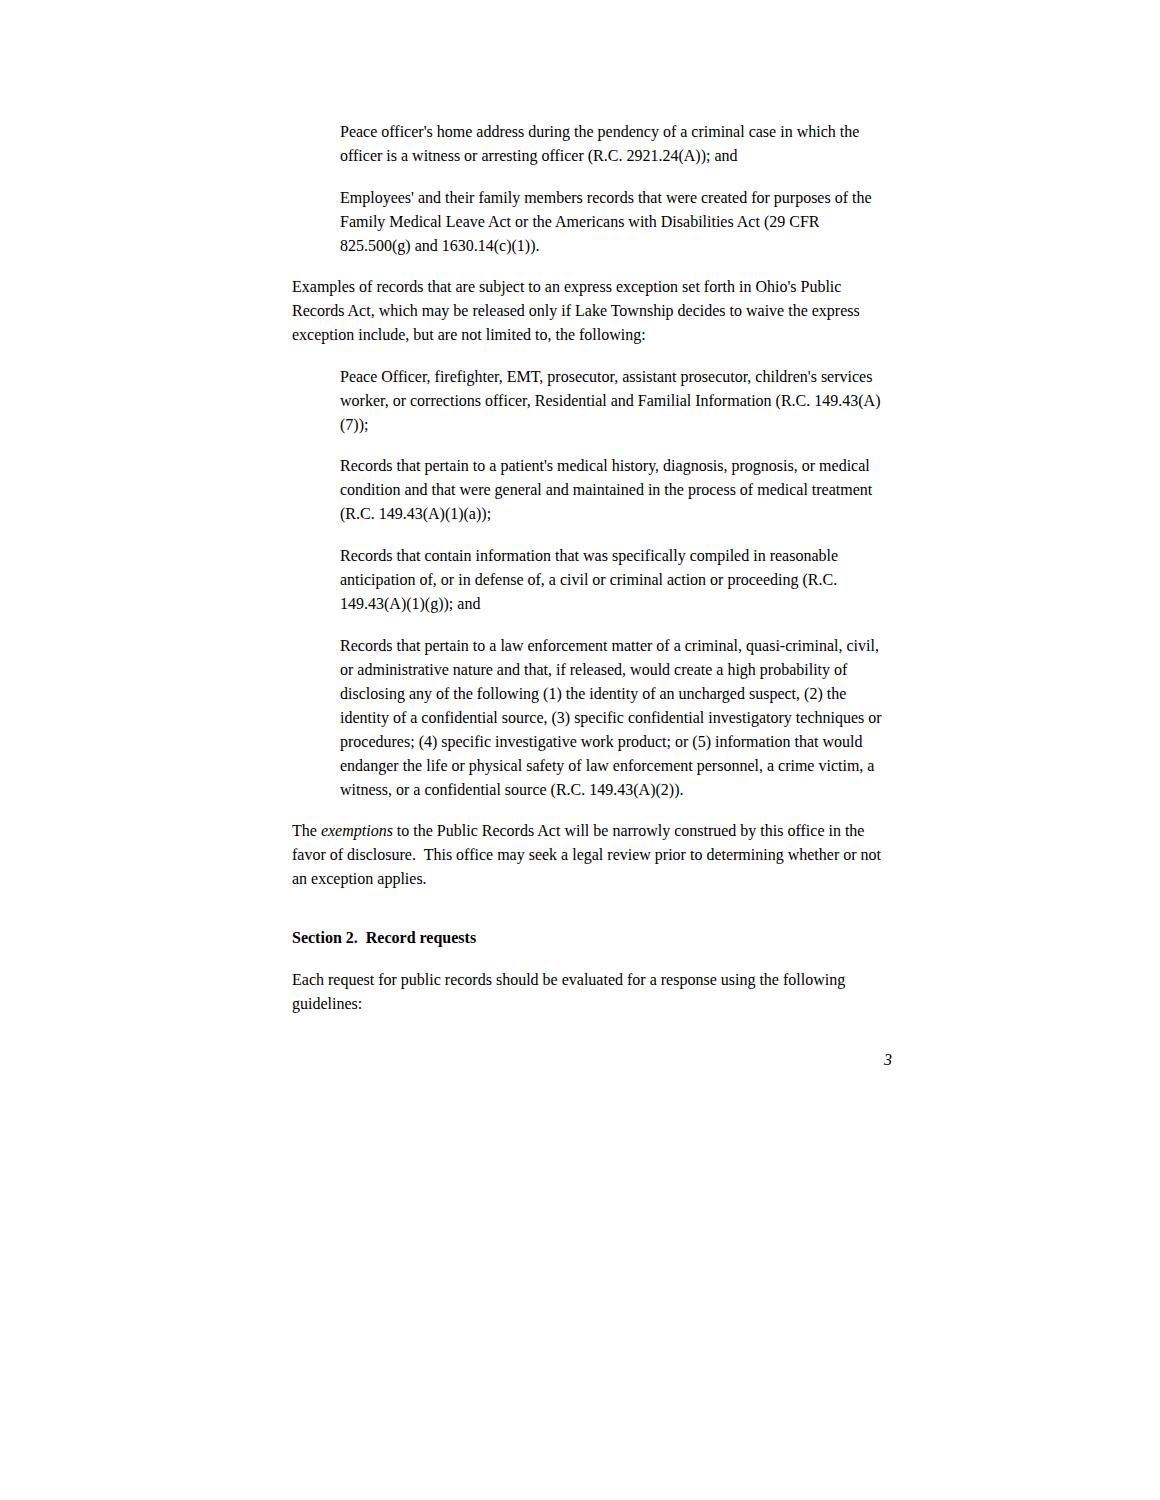Peace officer's home address during the pendency of a criminal case in which the officer is a witness or arresting officer (R.C. 2921.24(A)); and
Employees' and their family members records that were created for purposes of the Family Medical Leave Act or the Americans with Disabilities Act (29 CFR 825.500(g) and 1630.14(c)(1)).
Examples of records that are subject to an express exception set forth in Ohio's Public Records Act, which may be released only if Lake Township decides to waive the express exception include, but are not limited to, the following:
Peace Officer, firefighter, EMT, prosecutor, assistant prosecutor, children's services worker, or corrections officer, Residential and Familial Information (R.C. 149.43(A)(7));
Records that pertain to a patient's medical history, diagnosis, prognosis, or medical condition and that were general and maintained in the process of medical treatment (R.C. 149.43(A)(1)(a));
Records that contain information that was specifically compiled in reasonable anticipation of, or in defense of, a civil or criminal action or proceeding (R.C. 149.43(A)(1)(g)); and
Records that pertain to a law enforcement matter of a criminal, quasi-criminal, civil, or administrative nature and that, if released, would create a high probability of disclosing any of the following (1) the identity of an uncharged suspect, (2) the identity of a confidential source, (3) specific confidential investigatory techniques or procedures; (4) specific investigative work product; or (5) information that would endanger the life or physical safety of law enforcement personnel, a crime victim, a witness, or a confidential source (R.C. 149.43(A)(2)).
The exemptions to the Public Records Act will be narrowly construed by this office in the favor of disclosure. This office may seek a legal review prior to determining whether or not an exception applies.
Section 2. Record requests
Each request for public records should be evaluated for a response using the following guidelines:
3